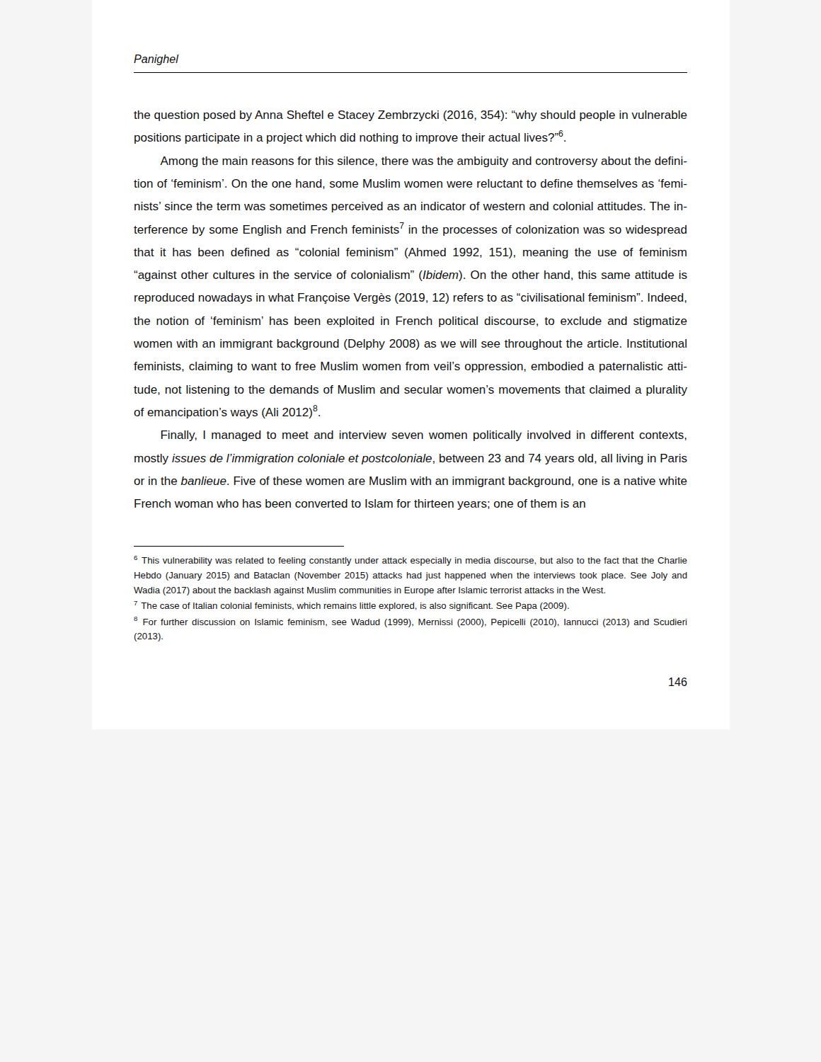Panighel
the question posed by Anna Sheftel e Stacey Zembrzycki (2016, 354): “why should people in vulnerable positions participate in a project which did nothing to improve their actual lives?”6.
Among the main reasons for this silence, there was the ambiguity and controversy about the definition of ‘feminism’. On the one hand, some Muslim women were reluctant to define themselves as ‘feminists’ since the term was sometimes perceived as an indicator of western and colonial attitudes. The interference by some English and French feminists7 in the processes of colonization was so widespread that it has been defined as “colonial feminism” (Ahmed 1992, 151), meaning the use of feminism “against other cultures in the service of colonialism” (Ibidem). On the other hand, this same attitude is reproduced nowadays in what Françoise Vergès (2019, 12) refers to as “civilisational feminism”. Indeed, the notion of ‘feminism’ has been exploited in French political discourse, to exclude and stigmatize women with an immigrant background (Delphy 2008) as we will see throughout the article. Institutional feminists, claiming to want to free Muslim women from veil’s oppression, embodied a paternalistic attitude, not listening to the demands of Muslim and secular women’s movements that claimed a plurality of emancipation’s ways (Ali 2012)8.
Finally, I managed to meet and interview seven women politically involved in different contexts, mostly issues de l’immigration coloniale et postcoloniale, between 23 and 74 years old, all living in Paris or in the banlieue. Five of these women are Muslim with an immigrant background, one is a native white French woman who has been converted to Islam for thirteen years; one of them is an
6 This vulnerability was related to feeling constantly under attack especially in media discourse, but also to the fact that the Charlie Hebdo (January 2015) and Bataclan (November 2015) attacks had just happened when the interviews took place. See Joly and Wadia (2017) about the backlash against Muslim communities in Europe after Islamic terrorist attacks in the West.
7 The case of Italian colonial feminists, which remains little explored, is also significant. See Papa (2009).
8 For further discussion on Islamic feminism, see Wadud (1999), Mernissi (2000), Pepicelli (2010), Iannucci (2013) and Scudieri (2013).
146